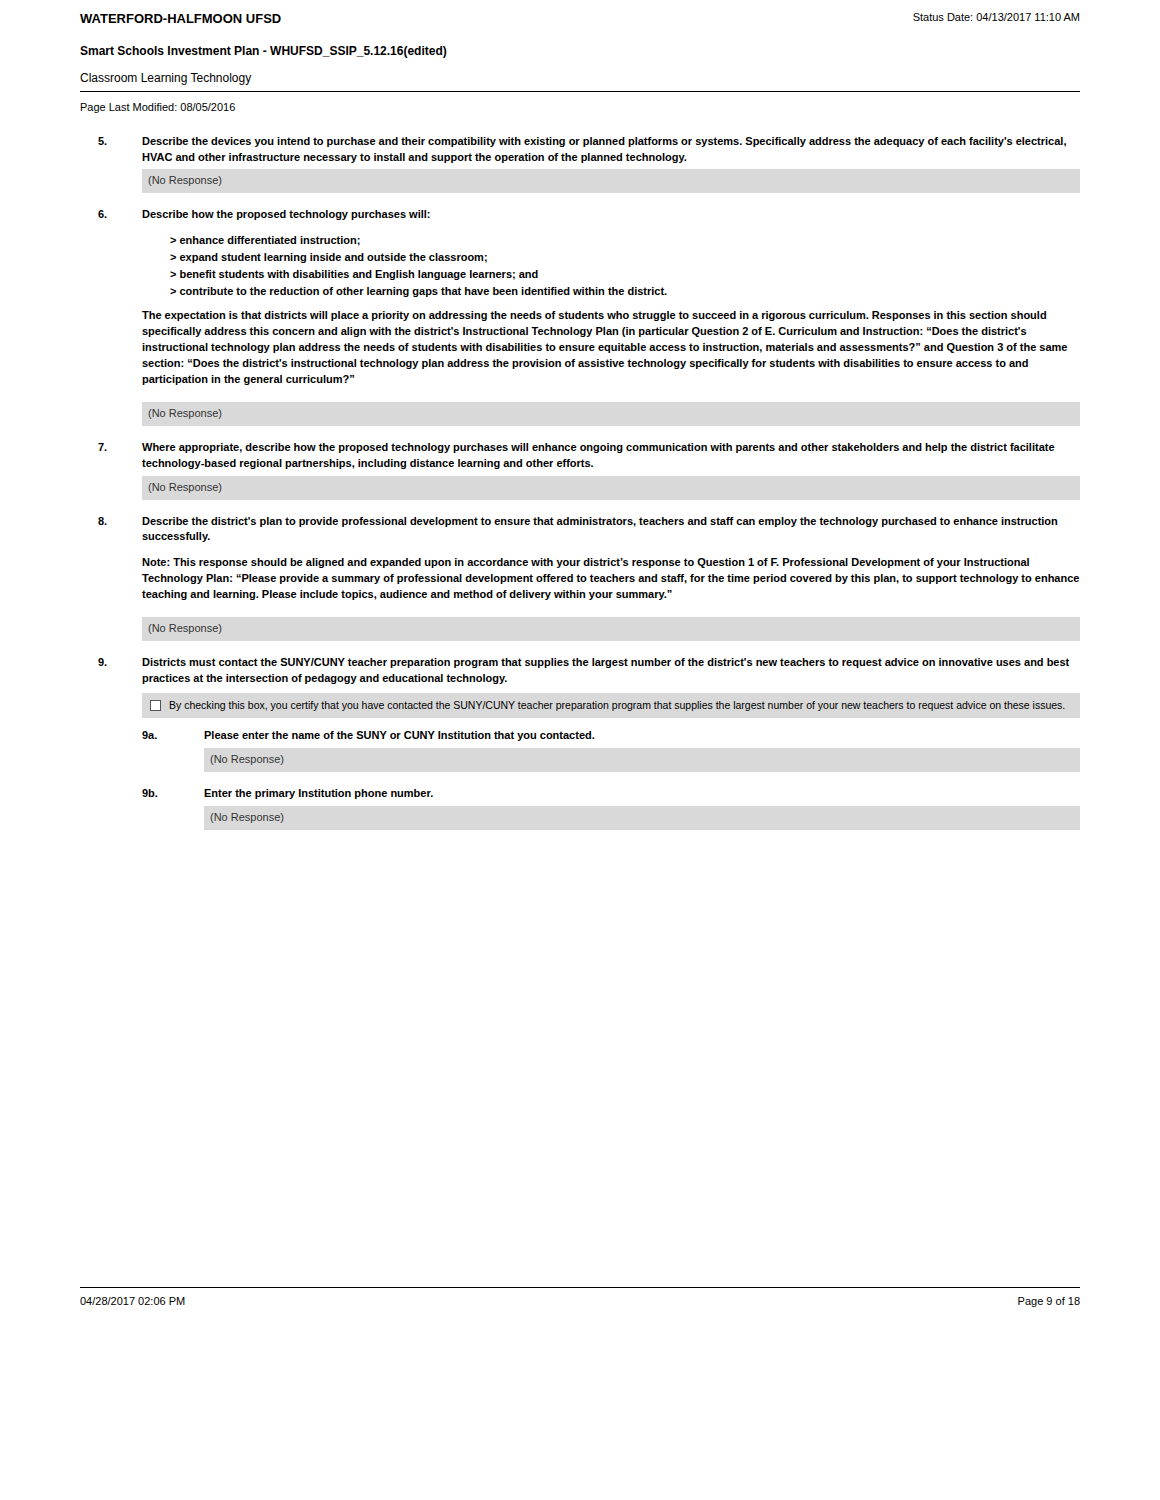WATERFORD-HALFMOON UFSD
Status Date: 04/13/2017 11:10 AM
Smart Schools Investment Plan - WHUFSD_SSIP_5.12.16(edited)
Classroom Learning Technology
Page Last Modified: 08/05/2016
5.
Describe the devices you intend to purchase and their compatibility with existing or planned platforms or systems. Specifically address the adequacy of each facility's electrical, HVAC and other infrastructure necessary to install and support the operation of the planned technology.
(No Response)
6.
Describe how the proposed technology purchases will:
enhance differentiated instruction;
expand student learning inside and outside the classroom;
benefit students with disabilities and English language learners; and
contribute to the reduction of other learning gaps that have been identified within the district.
The expectation is that districts will place a priority on addressing the needs of students who struggle to succeed in a rigorous curriculum. Responses in this section should specifically address this concern and align with the district's Instructional Technology Plan (in particular Question 2 of E. Curriculum and Instruction: “Does the district's instructional technology plan address the needs of students with disabilities to ensure equitable access to instruction, materials and assessments?” and Question 3 of the same section: “Does the district's instructional technology plan address the provision of assistive technology specifically for students with disabilities to ensure access to and participation in the general curriculum?”
(No Response)
7.
Where appropriate, describe how the proposed technology purchases will enhance ongoing communication with parents and other stakeholders and help the district facilitate technology-based regional partnerships, including distance learning and other efforts.
(No Response)
8.
Describe the district's plan to provide professional development to ensure that administrators, teachers and staff can employ the technology purchased to enhance instruction successfully.
Note: This response should be aligned and expanded upon in accordance with your district’s response to Question 1 of F. Professional Development of your Instructional Technology Plan: “Please provide a summary of professional development offered to teachers and staff, for the time period covered by this plan, to support technology to enhance teaching and learning. Please include topics, audience and method of delivery within your summary.”
(No Response)
9.
Districts must contact the SUNY/CUNY teacher preparation program that supplies the largest number of the district's new teachers to request advice on innovative uses and best practices at the intersection of pedagogy and educational technology.
By checking this box, you certify that you have contacted the SUNY/CUNY teacher preparation program that supplies the largest number of your new teachers to request advice on these issues.
9a.
Please enter the name of the SUNY or CUNY Institution that you contacted.
(No Response)
9b.
Enter the primary Institution phone number.
(No Response)
04/28/2017 02:06 PM
Page 9 of 18